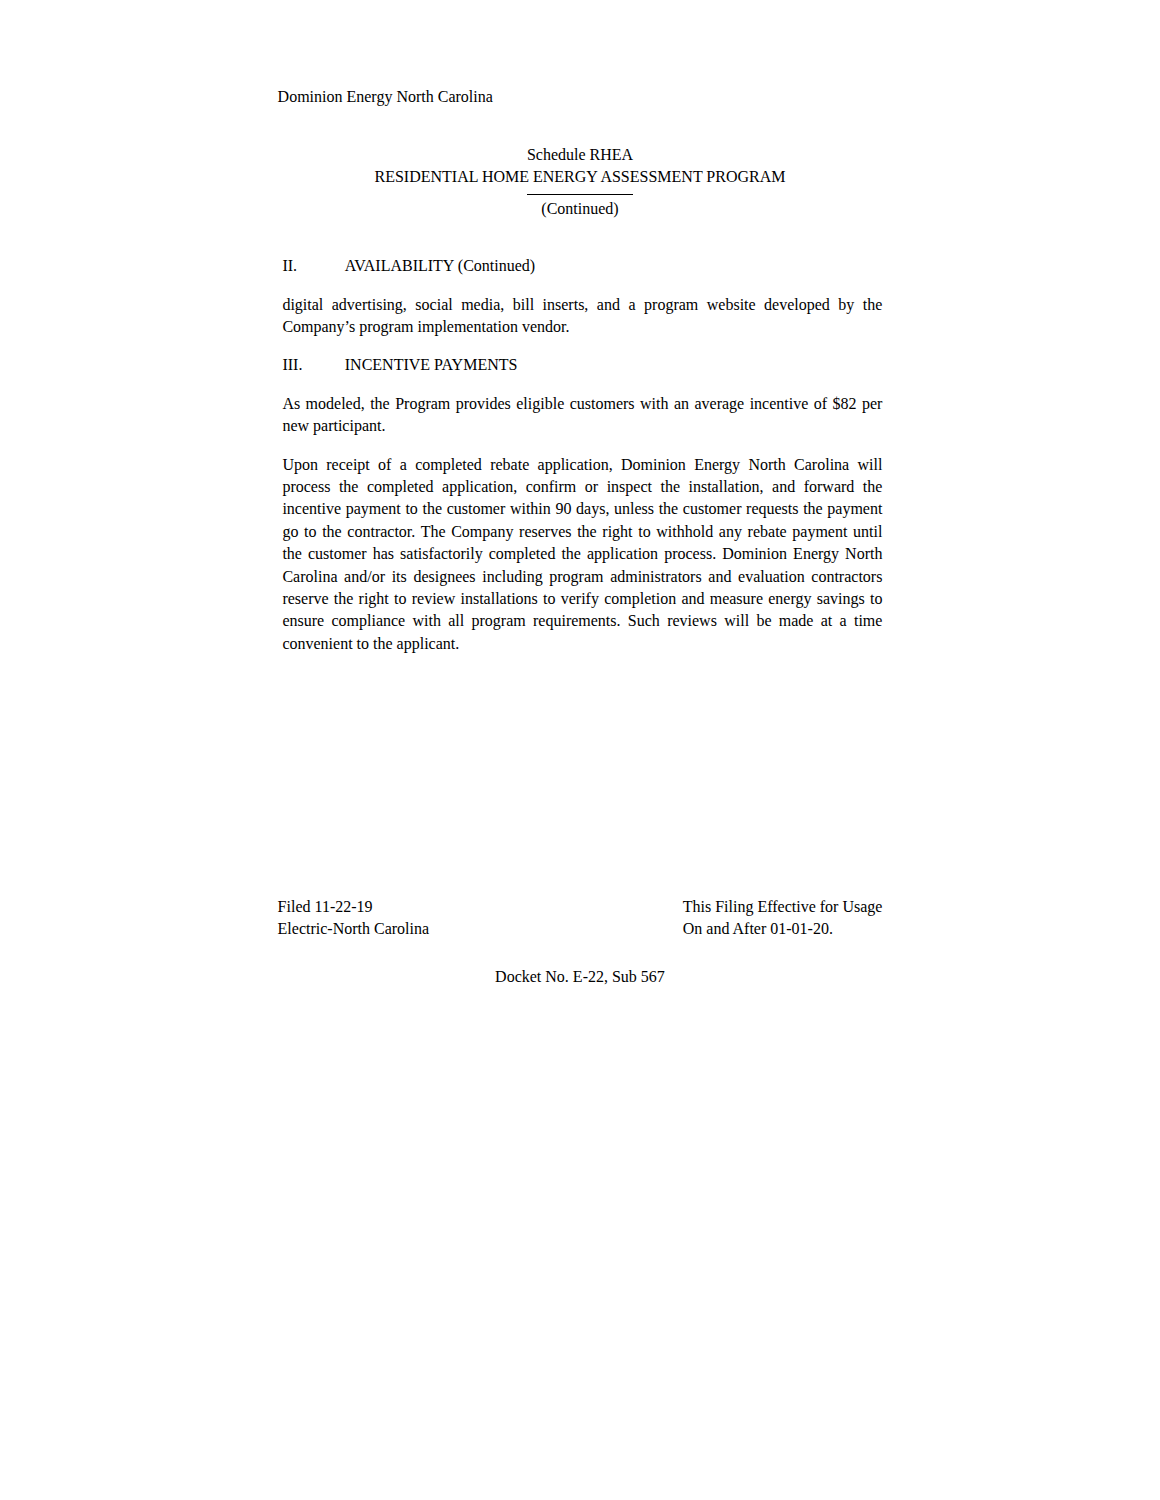Dominion Energy North Carolina
Schedule RHEA
RESIDENTIAL HOME ENERGY ASSESSMENT PROGRAM
(Continued)
II. AVAILABILITY (Continued)
digital advertising, social media, bill inserts, and a program website developed by the Company’s program implementation vendor.
III. INCENTIVE PAYMENTS
As modeled, the Program provides eligible customers with an average incentive of $82 per new participant.
Upon receipt of a completed rebate application, Dominion Energy North Carolina will process the completed application, confirm or inspect the installation, and forward the incentive payment to the customer within 90 days, unless the customer requests the payment go to the contractor. The Company reserves the right to withhold any rebate payment until the customer has satisfactorily completed the application process. Dominion Energy North Carolina and/or its designees including program administrators and evaluation contractors reserve the right to review installations to verify completion and measure energy savings to ensure compliance with all program requirements. Such reviews will be made at a time convenient to the applicant.
Filed 11-22-19 Electric-North Carolina
This Filing Effective for Usage On and After 01-01-20.
Docket No. E-22, Sub 567